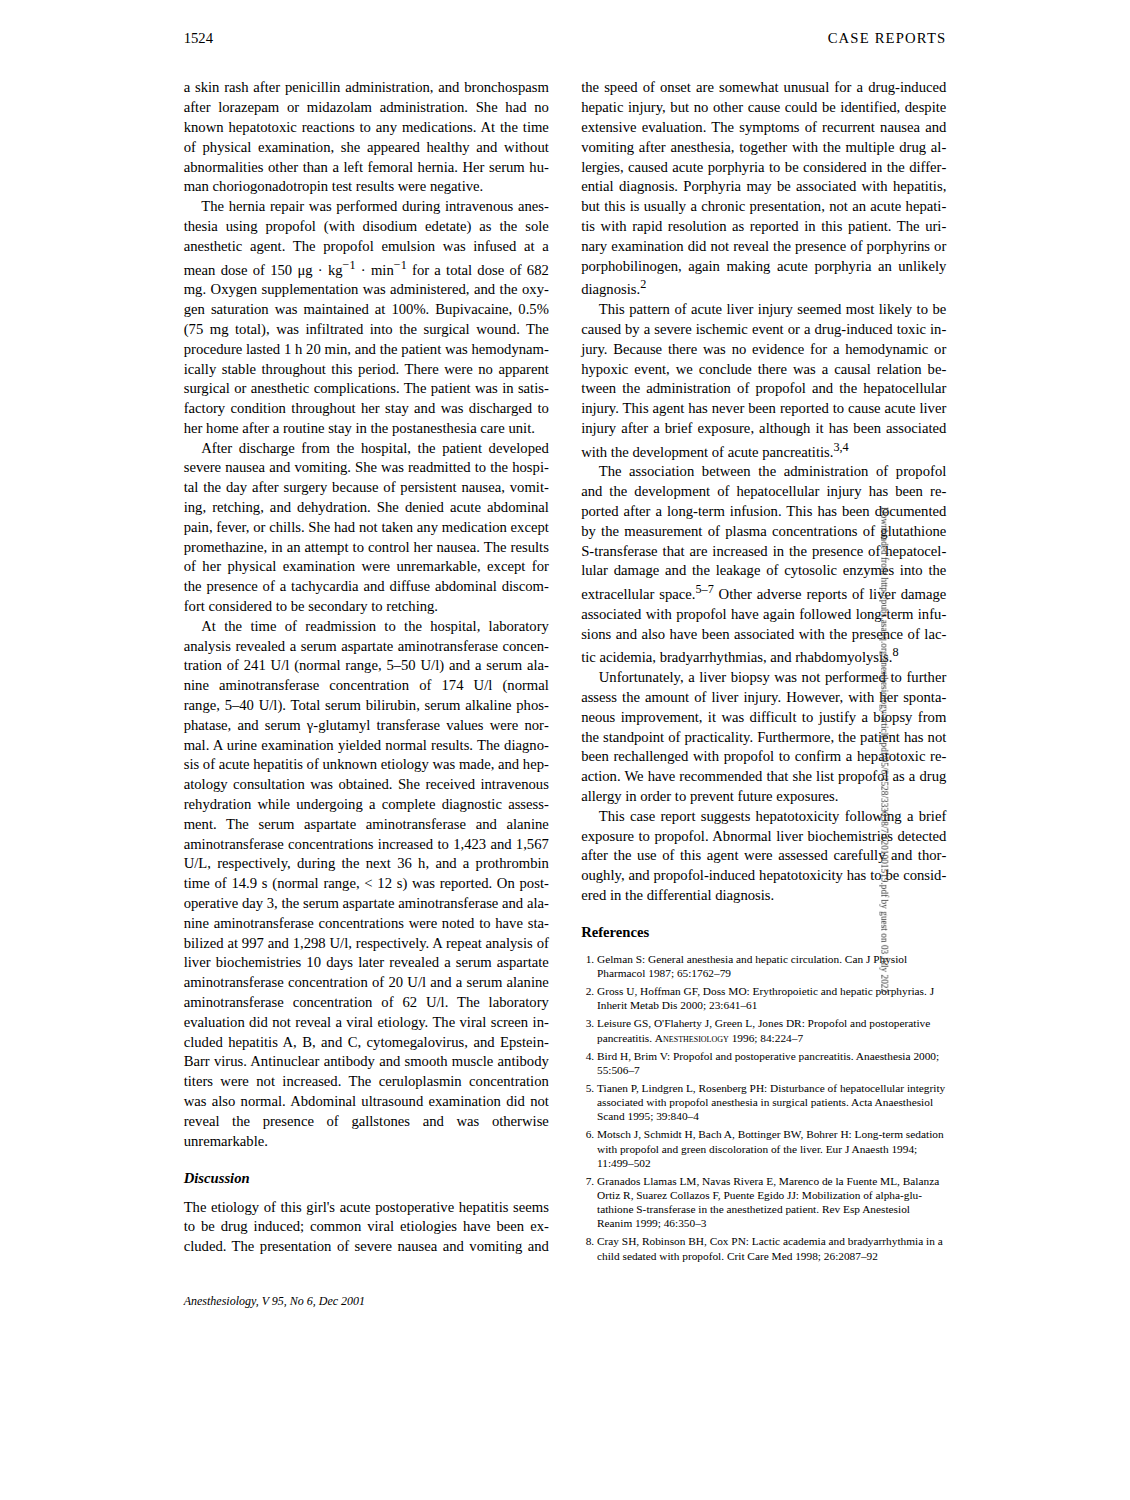1524 CASE REPORTS
a skin rash after penicillin administration, and bronchospasm after lorazepam or midazolam administration. She had no known hepatotoxic reactions to any medications. At the time of physical examination, she appeared healthy and without abnormalities other than a left femoral hernia. Her serum human choriogonadotropin test results were negative.
The hernia repair was performed during intravenous anesthesia using propofol (with disodium edetate) as the sole anesthetic agent. The propofol emulsion was infused at a mean dose of 150 μg · kg−1 · min−1 for a total dose of 682 mg. Oxygen supplementation was administered, and the oxygen saturation was maintained at 100%. Bupivacaine, 0.5% (75 mg total), was infiltrated into the surgical wound. The procedure lasted 1 h 20 min, and the patient was hemodynamically stable throughout this period. There were no apparent surgical or anesthetic complications. The patient was in satisfactory condition throughout her stay and was discharged to her home after a routine stay in the postanesthesia care unit.
After discharge from the hospital, the patient developed severe nausea and vomiting. She was readmitted to the hospital the day after surgery because of persistent nausea, vomiting, retching, and dehydration. She denied acute abdominal pain, fever, or chills. She had not taken any medication except promethazine, in an attempt to control her nausea. The results of her physical examination were unremarkable, except for the presence of a tachycardia and diffuse abdominal discomfort considered to be secondary to retching.
At the time of readmission to the hospital, laboratory analysis revealed a serum aspartate aminotransferase concentration of 241 U/l (normal range, 5–50 U/l) and a serum alanine aminotransferase concentration of 174 U/l (normal range, 5–40 U/l). Total serum bilirubin, serum alkaline phosphatase, and serum γ-glutamyl transferase values were normal. A urine examination yielded normal results. The diagnosis of acute hepatitis of unknown etiology was made, and hepatology consultation was obtained. She received intravenous rehydration while undergoing a complete diagnostic assessment. The serum aspartate aminotransferase and alanine aminotransferase concentrations increased to 1,423 and 1,567 U/L, respectively, during the next 36 h, and a prothrombin time of 14.9 s (normal range, < 12 s) was reported. On postoperative day 3, the serum aspartate aminotransferase and alanine aminotransferase concentrations were noted to have stabilized at 997 and 1,298 U/l, respectively. A repeat analysis of liver biochemistries 10 days later revealed a serum aspartate aminotransferase concentration of 20 U/l and a serum alanine aminotransferase concentration of 62 U/l. The laboratory evaluation did not reveal a viral etiology. The viral screen included hepatitis A, B, and C, cytomegalovirus, and Epstein-Barr virus. Antinuclear antibody and smooth muscle antibody titers were not increased. The ceruloplasmin concentration was also normal. Abdominal ultrasound examination did not reveal the presence of gallstones and was otherwise unremarkable.
Discussion
The etiology of this girl's acute postoperative hepatitis seems to be drug induced; common viral etiologies have been excluded. The presentation of severe nausea and vomiting and the speed of onset are somewhat unusual for a drug-induced hepatic injury, but no other cause could be identified, despite extensive evaluation. The symptoms of recurrent nausea and vomiting after anesthesia, together with the multiple drug allergies, caused acute porphyria to be considered in the differential diagnosis. Porphyria may be associated with hepatitis, but this is usually a chronic presentation, not an acute hepatitis with rapid resolution as reported in this patient. The urinary examination did not reveal the presence of porphyrins or porphobilinogen, again making acute porphyria an unlikely diagnosis.2
This pattern of acute liver injury seemed most likely to be caused by a severe ischemic event or a drug-induced toxic injury. Because there was no evidence for a hemodynamic or hypoxic event, we conclude there was a causal relation between the administration of propofol and the hepatocellular injury. This agent has never been reported to cause acute liver injury after a brief exposure, although it has been associated with the development of acute pancreatitis.3,4
The association between the administration of propofol and the development of hepatocellular injury has been reported after a long-term infusion. This has been documented by the measurement of plasma concentrations of glutathione S-transferase that are increased in the presence of hepatocellular damage and the leakage of cytosolic enzymes into the extracellular space.5–7 Other adverse reports of liver damage associated with propofol have again followed long-term infusions and also have been associated with the presence of lactic acidemia, bradyarrhythmias, and rhabdomyolysis.8
Unfortunately, a liver biopsy was not performed to further assess the amount of liver injury. However, with her spontaneous improvement, it was difficult to justify a biopsy from the standpoint of practicality. Furthermore, the patient has not been rechallenged with propofol to confirm a hepatotoxic reaction. We have recommended that she list propofol as a drug allergy in order to prevent future exposures.
This case report suggests hepatotoxicity following a brief exposure to propofol. Abnormal liver biochemistries detected after the use of this agent were assessed carefully and thoroughly, and propofol-induced hepatotoxicity has to be considered in the differential diagnosis.
References
Gelman S: General anesthesia and hepatic circulation. Can J Physiol Pharmacol 1987; 65:1762–79
Gross U, Hoffman GF, Doss MO: Erythropoietic and hepatic porphyrias. J Inherit Metab Dis 2000; 23:641–61
Leisure GS, O'Flaherty J, Green L, Jones DR: Propofol and postoperative pancreatitis. Anesthesiology 1996; 84:224–7
Bird H, Brim V: Propofol and postoperative pancreatitis. Anaesthesia 2000; 55:506–7
Tianen P, Lindgren L, Rosenberg PH: Disturbance of hepatocellular integrity associated with propofol anesthesia in surgical patients. Acta Anaesthesiol Scand 1995; 39:840–4
Motsch J, Schmidt H, Bach A, Bottinger BW, Bohrer H: Long-term sedation with propofol and green discoloration of the liver. Eur J Anaesth 1994; 11:499–502
Granados Llamas LM, Navas Rivera E, Marenco de la Fuente ML, Balanza Ortiz R, Suarez Collazos F, Puente Egido JJ: Mobilization of alpha-glutathione S-transferase in the anesthetized patient. Rev Esp Anestesiol Reanim 1999; 46:350–3
Cray SH, Robinson BH, Cox PN: Lactic academia and bradyarrhythmia in a child sedated with propofol. Crit Care Med 1998; 26:2087–92
Anesthesiology, V 95, No 6, Dec 2001
Downloaded from http://pubs.asahq.org/anesthesiology/article-pdf/95/6/1528/333038/7i1201001519.pdf by guest on 03 July 2022